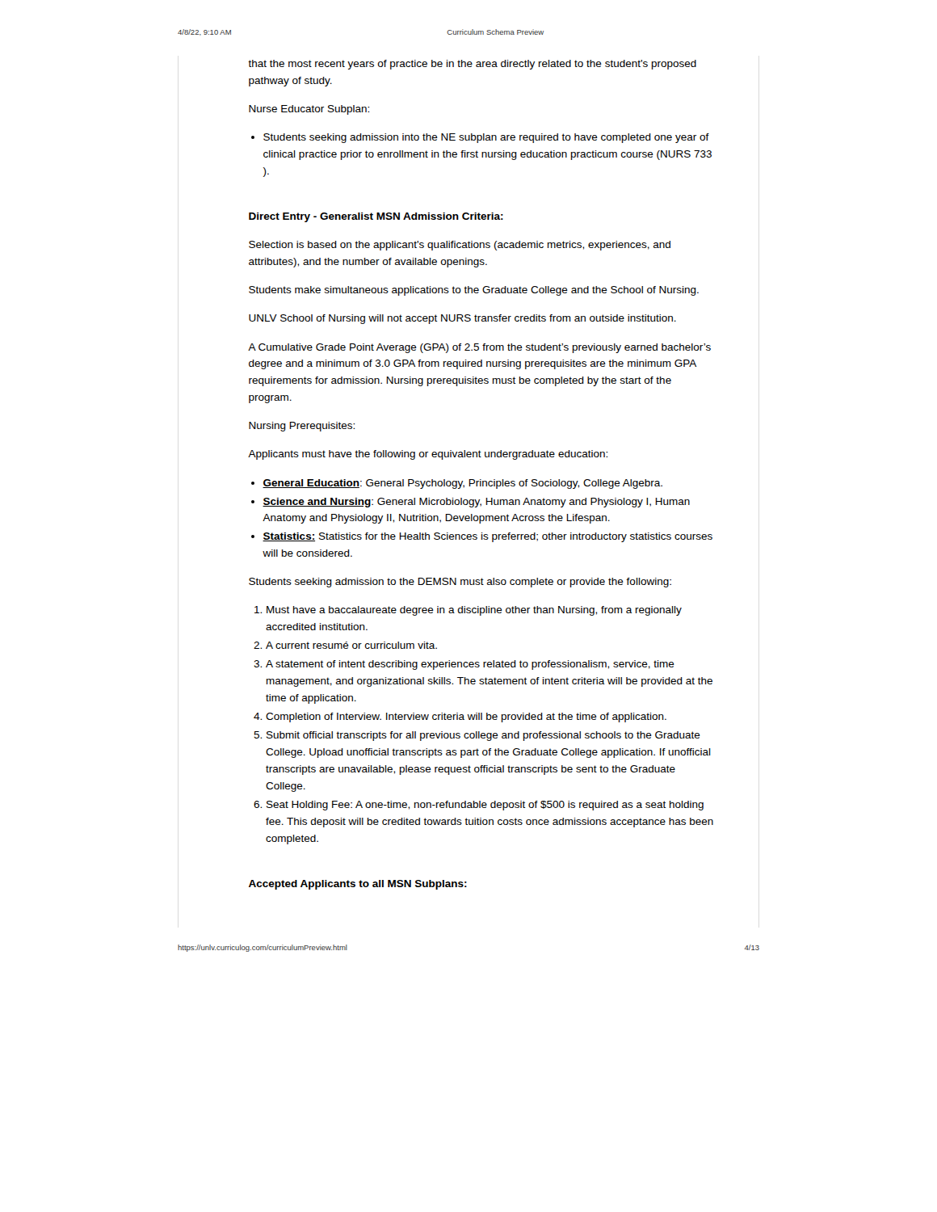4/8/22, 9:10 AM
Curriculum Schema Preview
that the most recent years of practice be in the area directly related to the student's proposed pathway of study.
Nurse Educator Subplan:
Students seeking admission into the NE subplan are required to have completed one year of clinical practice prior to enrollment in the first nursing education practicum course (NURS 733 ).
Direct Entry - Generalist MSN Admission Criteria:
Selection is based on the applicant's qualifications (academic metrics, experiences, and attributes), and the number of available openings.
Students make simultaneous applications to the Graduate College and the School of Nursing.
UNLV School of Nursing will not accept NURS transfer credits from an outside institution.
A Cumulative Grade Point Average (GPA) of 2.5 from the student’s previously earned bachelor’s degree and a minimum of 3.0 GPA from required nursing prerequisites are the minimum GPA requirements for admission. Nursing prerequisites must be completed by the start of the program.
Nursing Prerequisites:
Applicants must have the following or equivalent undergraduate education:
General Education: General Psychology, Principles of Sociology, College Algebra.
Science and Nursing: General Microbiology, Human Anatomy and Physiology I, Human Anatomy and Physiology II, Nutrition, Development Across the Lifespan.
Statistics: Statistics for the Health Sciences is preferred; other introductory statistics courses will be considered.
Students seeking admission to the DEMSN must also complete or provide the following:
Must have a baccalaureate degree in a discipline other than Nursing, from a regionally accredited institution.
A current resumé or curriculum vita.
A statement of intent describing experiences related to professionalism, service, time management, and organizational skills. The statement of intent criteria will be provided at the time of application.
Completion of Interview. Interview criteria will be provided at the time of application.
Submit official transcripts for all previous college and professional schools to the Graduate College. Upload unofficial transcripts as part of the Graduate College application. If unofficial transcripts are unavailable, please request official transcripts be sent to the Graduate College.
Seat Holding Fee: A one-time, non-refundable deposit of $500 is required as a seat holding fee. This deposit will be credited towards tuition costs once admissions acceptance has been completed.
Accepted Applicants to all MSN Subplans:
https://unlv.curriculog.com/curriculumPreview.html
4/13